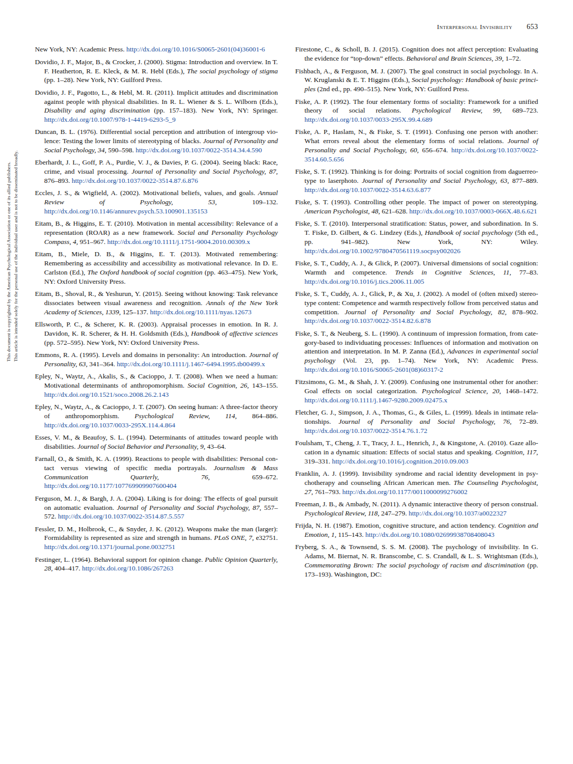This document is copyrighted by the American Psychological Association or one of its allied publishers. This article is intended solely for the personal use of the individual user and is not to be disseminated broadly.
Interpersonal Invisibility 653
New York, NY: Academic Press. http://dx.doi.org/10.1016/S0065-2601(04)36001-6
Dovidio, J. F., Major, B., & Crocker, J. (2000). Stigma: Introduction and overview. In T. F. Heatherton, R. E. Kleck, & M. R. Hebl (Eds.), The social psychology of stigma (pp. 1–28). New York, NY: Guilford Press.
Dovidio, J. F., Pagotto, L., & Hebl, M. R. (2011). Implicit attitudes and discrimination against people with physical disabilities. In R. L. Wiener & S. L. Wilborn (Eds.), Disability and aging discrimination (pp. 157–183). New York, NY: Springer. http://dx.doi.org/10.1007/978-1-4419-6293-5_9
Duncan, B. L. (1976). Differential social perception and attribution of intergroup violence: Testing the lower limits of stereotyping of blacks. Journal of Personality and Social Psychology, 34, 590–598. http://dx.doi.org/10.1037/0022-3514.34.4.590
Eberhardt, J. L., Goff, P. A., Purdie, V. J., & Davies, P. G. (2004). Seeing black: Race, crime, and visual processing. Journal of Personality and Social Psychology, 87, 876–893. http://dx.doi.org/10.1037/0022-3514.87.6.876
Eccles, J. S., & Wigfield, A. (2002). Motivational beliefs, values, and goals. Annual Review of Psychology, 53, 109–132. http://dx.doi.org/10.1146/annurev.psych.53.100901.135153
Eitam, B., & Higgins, E. T. (2010). Motivation in mental accessibility: Relevance of a representation (ROAR) as a new framework. Social and Personality Psychology Compass, 4, 951–967. http://dx.doi.org/10.1111/j.1751-9004.2010.00309.x
Eitam, B., Miele, D. B., & Higgins, E. T. (2013). Motivated remembering: Remembering as accessibility and accessibility as motivational relevance. In D. E. Carlston (Ed.), The Oxford handbook of social cognition (pp. 463–475). New York, NY: Oxford University Press.
Eitam, B., Shoval, R., & Yeshurun, Y. (2015). Seeing without knowing: Task relevance dissociates between visual awareness and recognition. Annals of the New York Academy of Sciences, 1339, 125–137. http://dx.doi.org/10.1111/nyas.12673
Ellsworth, P. C., & Scherer, K. R. (2003). Appraisal processes in emotion. In R. J. Davidon, K. R. Scherer, & H. H. Goldsmith (Eds.), Handbook of affective sciences (pp. 572–595). New York, NY: Oxford University Press.
Emmons, R. A. (1995). Levels and domains in personality: An introduction. Journal of Personality, 63, 341–364. http://dx.doi.org/10.1111/j.1467-6494.1995.tb00499.x
Epley, N., Waytz, A., Akalis, S., & Cacioppo, J. T. (2008). When we need a human: Motivational determinants of anthropomorphism. Social Cognition, 26, 143–155. http://dx.doi.org/10.1521/soco.2008.26.2.143
Epley, N., Waytz, A., & Cacioppo, J. T. (2007). On seeing human: A three-factor theory of anthropomorphism. Psychological Review, 114, 864–886. http://dx.doi.org/10.1037/0033-295X.114.4.864
Esses, V. M., & Beaufoy, S. L. (1994). Determinants of attitudes toward people with disabilities. Journal of Social Behavior and Personality, 9, 43–64.
Farnall, O., & Smith, K. A. (1999). Reactions to people with disabilities: Personal contact versus viewing of specific media portrayals. Journalism & Mass Communication Quarterly, 76, 659–672. http://dx.doi.org/10.1177/107769909907600404
Ferguson, M. J., & Bargh, J. A. (2004). Liking is for doing: The effects of goal pursuit on automatic evaluation. Journal of Personality and Social Psychology, 87, 557–572. http://dx.doi.org/10.1037/0022-3514.87.5.557
Fessler, D. M., Holbrook, C., & Snyder, J. K. (2012). Weapons make the man (larger): Formidability is represented as size and strength in humans. PLoS ONE, 7, e32751. http://dx.doi.org/10.1371/journal.pone.0032751
Festinger, L. (1964). Behavioral support for opinion change. Public Opinion Quarterly, 28, 404–417. http://dx.doi.org/10.1086/267263
Firestone, C., & Scholl, B. J. (2015). Cognition does not affect perception: Evaluating the evidence for “top-down” effects. Behavioral and Brain Sciences, 39, 1–72.
Fishbach, A., & Ferguson, M. J. (2007). The goal construct in social psychology. In A. W. Kruglanski & E. T. Higgins (Eds.), Social psychology: Handbook of basic principles (2nd ed., pp. 490–515). New York, NY: Guilford Press.
Fiske, A. P. (1992). The four elementary forms of sociality: Framework for a unified theory of social relations. Psychological Review, 99, 689–723. http://dx.doi.org/10.1037/0033-295X.99.4.689
Fiske, A. P., Haslam, N., & Fiske, S. T. (1991). Confusing one person with another: What errors reveal about the elementary forms of social relations. Journal of Personality and Social Psychology, 60, 656–674. http://dx.doi.org/10.1037/0022-3514.60.5.656
Fiske, S. T. (1992). Thinking is for doing: Portraits of social cognition from daguerreotype to laserphoto. Journal of Personality and Social Psychology, 63, 877–889. http://dx.doi.org/10.1037/0022-3514.63.6.877
Fiske, S. T. (1993). Controlling other people. The impact of power on stereotyping. American Psychologist, 48, 621–628. http://dx.doi.org/10.1037/0003-066X.48.6.621
Fiske, S. T. (2010). Interpersonal stratification: Status, power, and subordination. In S. T. Fiske, D. Gilbert, & G. Lindzey (Eds.), Handbook of social psychology (5th ed., pp. 941–982). New York, NY: Wiley. http://dx.doi.org/10.1002/9780470561119.socpsy002026
Fiske, S. T., Cuddy, A. J., & Glick, P. (2007). Universal dimensions of social cognition: Warmth and competence. Trends in Cognitive Sciences, 11, 77–83. http://dx.doi.org/10.1016/j.tics.2006.11.005
Fiske, S. T., Cuddy, A. J., Glick, P., & Xu, J. (2002). A model of (often mixed) stereotype content: Competence and warmth respectively follow from perceived status and competition. Journal of Personality and Social Psychology, 82, 878–902. http://dx.doi.org/10.1037/0022-3514.82.6.878
Fiske, S. T., & Neuberg, S. L. (1990). A continuum of impression formation, from category-based to individuating processes: Influences of information and motivation on attention and interpretation. In M. P. Zanna (Ed.), Advances in experimental social psychology (Vol. 23, pp. 1–74). New York, NY: Academic Press. http://dx.doi.org/10.1016/S0065-2601(08)60317-2
Fitzsimons, G. M., & Shah, J. Y. (2009). Confusing one instrumental other for another: Goal effects on social categorization. Psychological Science, 20, 1468–1472. http://dx.doi.org/10.1111/j.1467-9280.2009.02475.x
Fletcher, G. J., Simpson, J. A., Thomas, G., & Giles, L. (1999). Ideals in intimate relationships. Journal of Personality and Social Psychology, 76, 72–89. http://dx.doi.org/10.1037/0022-3514.76.1.72
Foulsham, T., Cheng, J. T., Tracy, J. L., Henrich, J., & Kingstone, A. (2010). Gaze allocation in a dynamic situation: Effects of social status and speaking. Cognition, 117, 319–331. http://dx.doi.org/10.1016/j.cognition.2010.09.003
Franklin, A. J. (1999). Invisibility syndrome and racial identity development in psychotherapy and counseling African American men. The Counseling Psychologist, 27, 761–793. http://dx.doi.org/10.1177/0011000099276002
Freeman, J. B., & Ambady, N. (2011). A dynamic interactive theory of person construal. Psychological Review, 118, 247–279. http://dx.doi.org/10.1037/a0022327
Frijda, N. H. (1987). Emotion, cognitive structure, and action tendency. Cognition and Emotion, 1, 115–143. http://dx.doi.org/10.1080/02699938708408043
Fryberg, S. A., & Townsend, S. S. M. (2008). The psychology of invisibility. In G. Adams, M. Biernat, N. R. Branscombe, C. S. Crandall, & L. S. Wrightsman (Eds.), Commemorating Brown: The social psychology of racism and discrimination (pp. 173–193). Washington, DC: